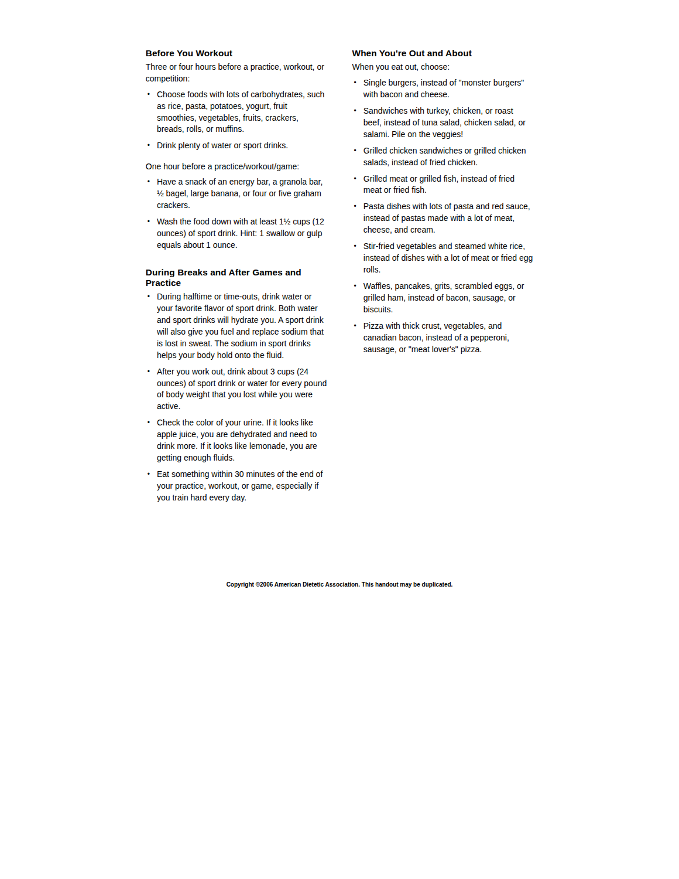Before You Workout
Three or four hours before a practice, workout, or competition:
Choose foods with lots of carbohydrates, such as rice, pasta, potatoes, yogurt, fruit smoothies, vegetables, fruits, crackers, breads, rolls, or muffins.
Drink plenty of water or sport drinks.
One hour before a practice/workout/game:
Have a snack of an energy bar, a granola bar, ½ bagel, large banana, or four or five graham crackers.
Wash the food down with at least 1½ cups (12 ounces) of sport drink. Hint: 1 swallow or gulp equals about 1 ounce.
During Breaks and After Games and Practice
During halftime or time-outs, drink water or your favorite flavor of sport drink. Both water and sport drinks will hydrate you. A sport drink will also give you fuel and replace sodium that is lost in sweat. The sodium in sport drinks helps your body hold onto the fluid.
After you work out, drink about 3 cups (24 ounces) of sport drink or water for every pound of body weight that you lost while you were active.
Check the color of your urine. If it looks like apple juice, you are dehydrated and need to drink more. If it looks like lemonade, you are getting enough fluids.
Eat something within 30 minutes of the end of your practice, workout, or game, especially if you train hard every day.
When You're Out and About
When you eat out, choose:
Single burgers, instead of "monster burgers" with bacon and cheese.
Sandwiches with turkey, chicken, or roast beef, instead of tuna salad, chicken salad, or salami. Pile on the veggies!
Grilled chicken sandwiches or grilled chicken salads, instead of fried chicken.
Grilled meat or grilled fish, instead of fried meat or fried fish.
Pasta dishes with lots of pasta and red sauce, instead of pastas made with a lot of meat, cheese, and cream.
Stir-fried vegetables and steamed white rice, instead of dishes with a lot of meat or fried egg rolls.
Waffles, pancakes, grits, scrambled eggs, or grilled ham, instead of bacon, sausage, or biscuits.
Pizza with thick crust, vegetables, and canadian bacon, instead of a pepperoni, sausage, or "meat lover's" pizza.
Copyright ©2006 American Dietetic Association. This handout may be duplicated.